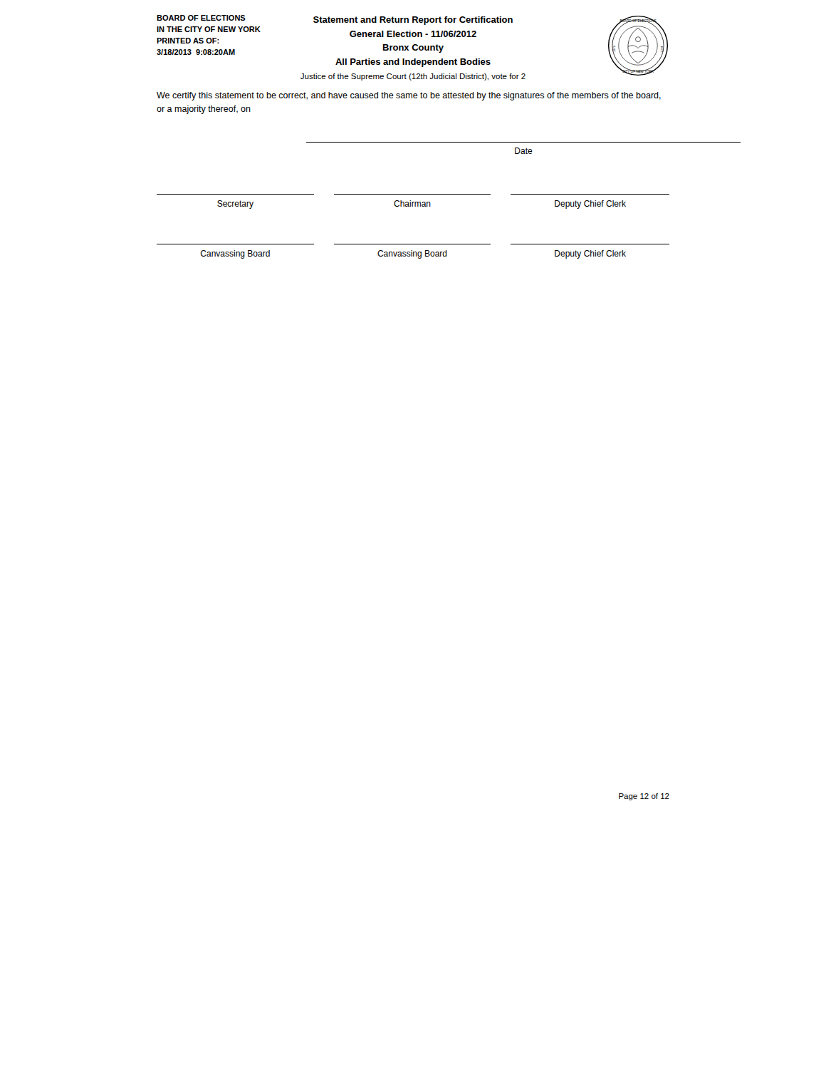BOARD OF ELECTIONS
IN THE CITY OF NEW YORK
PRINTED AS OF:
3/18/2013 9:08:20AM
BOARD OF ELECTIONS CITY OF NEW YORK 1872 1872
Statement and Return Report for Certification
General Election - 11/06/2012
Bronx County
All Parties and Independent Bodies
Justice of the Supreme Court (12th Judicial District), vote for 2
We certify this statement to be correct, and have caused the same to be attested by the signatures of the members of the board, or a majority thereof, on
Date
Secretary
Chairman
Deputy Chief Clerk
Canvassing Board
Canvassing Board
Deputy Chief Clerk
Page 12 of 12